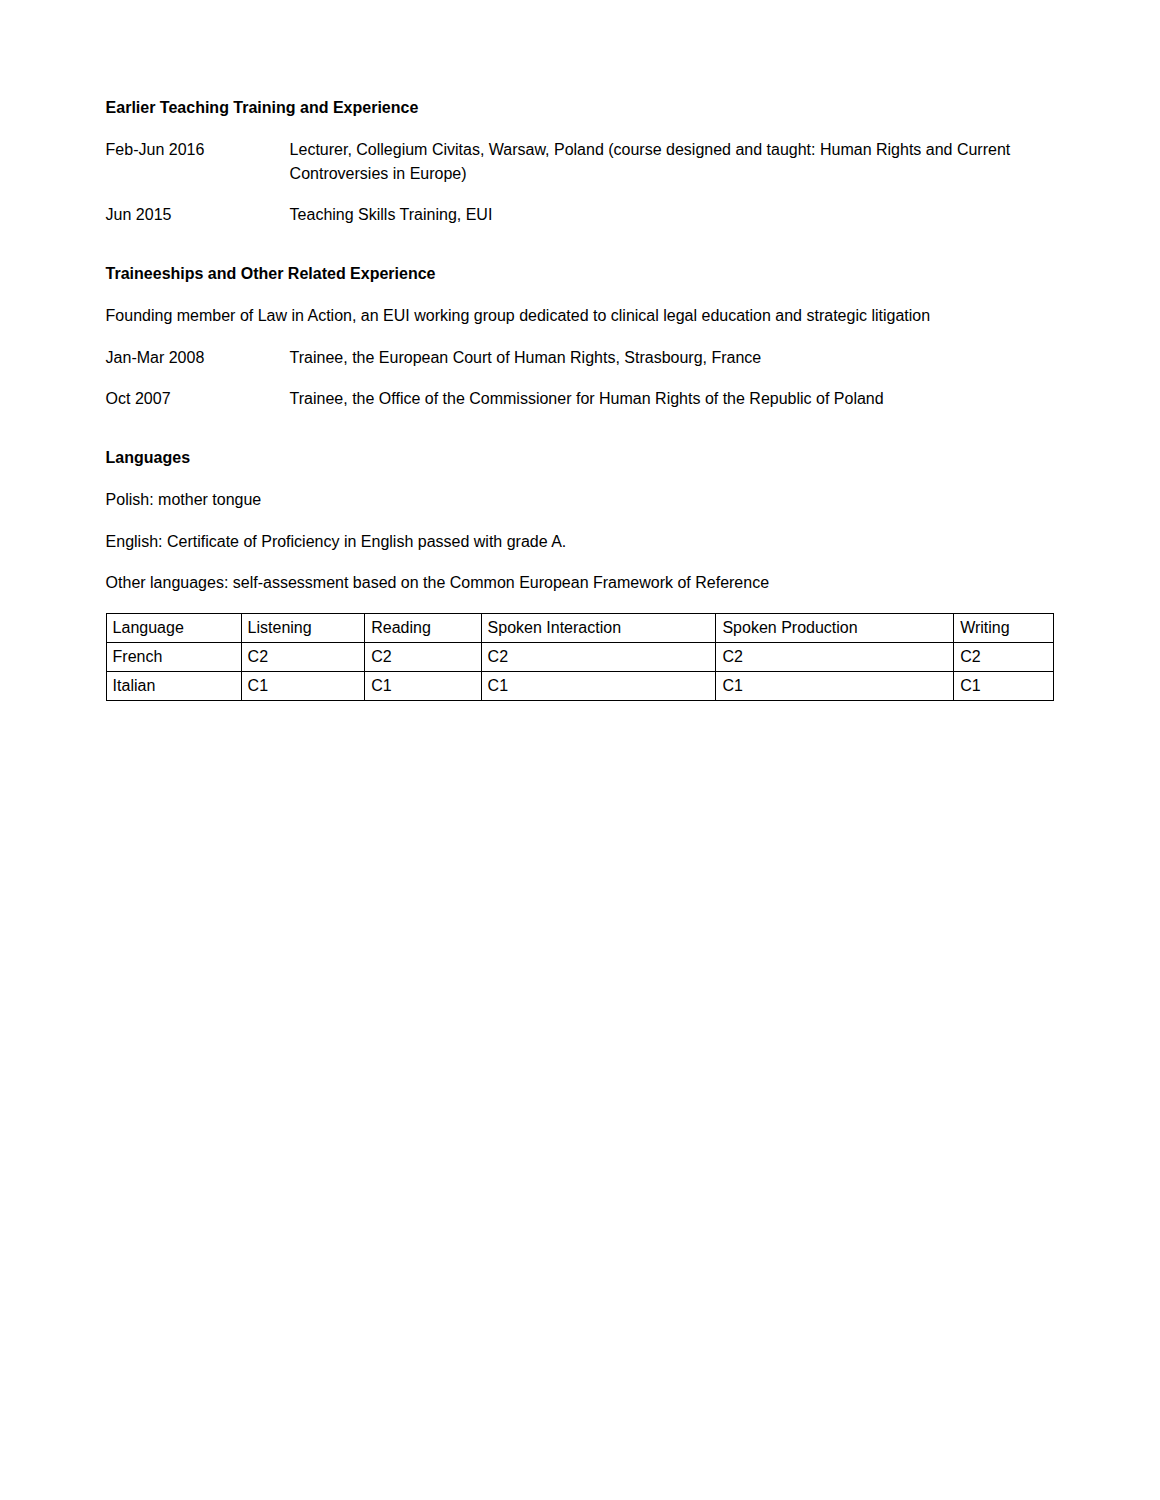Earlier Teaching Training and Experience
Feb-Jun 2016
Lecturer, Collegium Civitas, Warsaw, Poland (course designed and taught: Human Rights and Current Controversies in Europe)
Jun 2015
Teaching Skills Training, EUI
Traineeships and Other Related Experience
Founding member of Law in Action, an EUI working group dedicated to clinical legal education and strategic litigation
Jan-Mar 2008
Trainee, the European Court of Human Rights, Strasbourg, France
Oct 2007
Trainee, the Office of the Commissioner for Human Rights of the Republic of Poland
Languages
Polish: mother tongue
English: Certificate of Proficiency in English passed with grade A.
Other languages: self-assessment based on the Common European Framework of Reference
| Language | Listening | Reading | Spoken Interaction | Spoken Production | Writing |
| --- | --- | --- | --- | --- | --- |
| French | C2 | C2 | C2 | C2 | C2 |
| Italian | C1 | C1 | C1 | C1 | C1 |